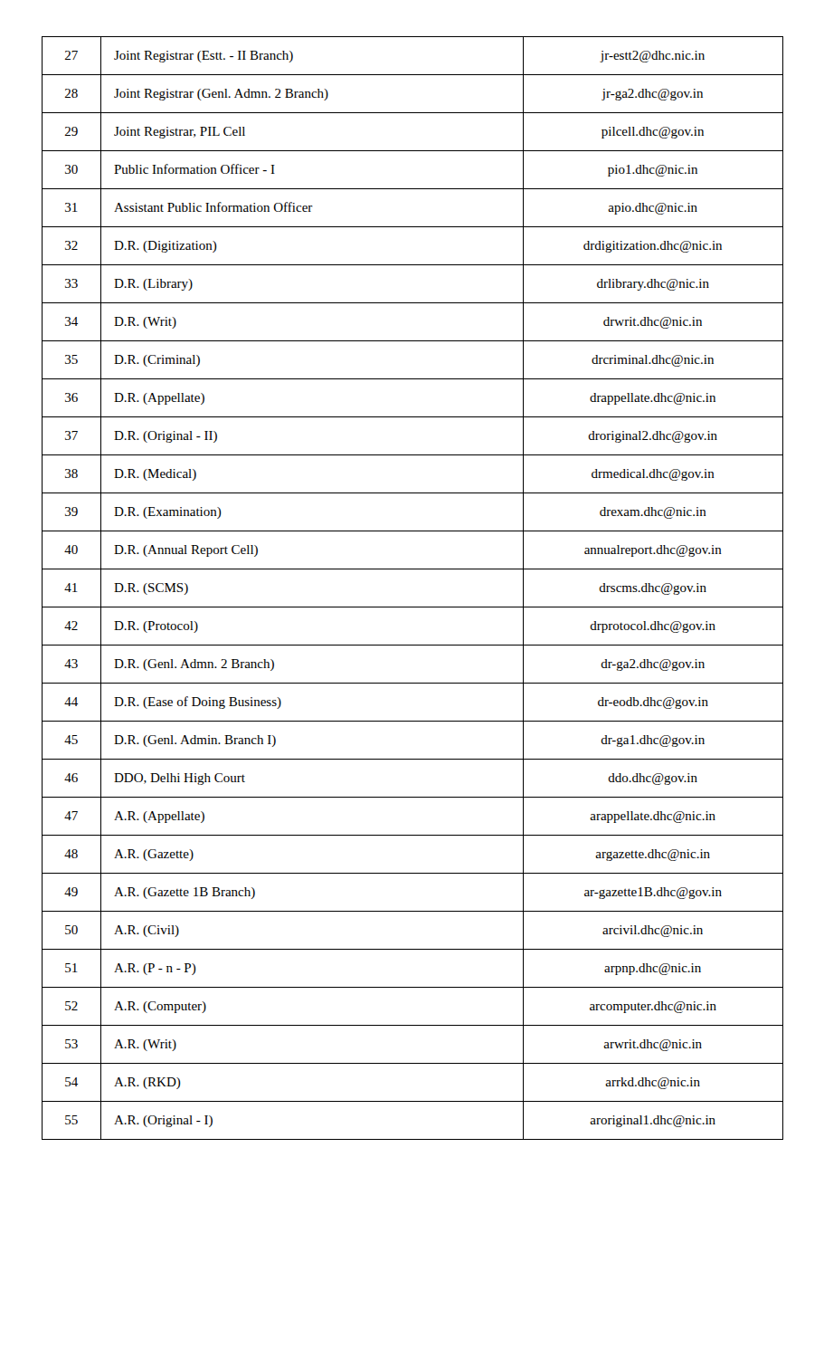| 27 | Joint Registrar (Estt. - II Branch) | jr-estt2@dhc.nic.in |
| 28 | Joint Registrar (Genl. Admn. 2 Branch) | jr-ga2.dhc@gov.in |
| 29 | Joint Registrar, PIL Cell | pilcell.dhc@gov.in |
| 30 | Public Information Officer - I | pio1.dhc@nic.in |
| 31 | Assistant Public Information Officer | apio.dhc@nic.in |
| 32 | D.R. (Digitization) | drdigitization.dhc@nic.in |
| 33 | D.R. (Library) | drlibrary.dhc@nic.in |
| 34 | D.R. (Writ) | drwrit.dhc@nic.in |
| 35 | D.R. (Criminal) | drcriminal.dhc@nic.in |
| 36 | D.R. (Appellate) | drappellate.dhc@nic.in |
| 37 | D.R. (Original - II) | droriginal2.dhc@gov.in |
| 38 | D.R. (Medical) | drmedical.dhc@gov.in |
| 39 | D.R. (Examination) | drexam.dhc@nic.in |
| 40 | D.R. (Annual Report Cell) | annualreport.dhc@gov.in |
| 41 | D.R. (SCMS) | drscms.dhc@gov.in |
| 42 | D.R. (Protocol) | drprotocol.dhc@gov.in |
| 43 | D.R. (Genl. Admn. 2 Branch) | dr-ga2.dhc@gov.in |
| 44 | D.R. (Ease of Doing Business) | dr-eodb.dhc@gov.in |
| 45 | D.R. (Genl. Admin. Branch I) | dr-ga1.dhc@gov.in |
| 46 | DDO, Delhi High Court | ddo.dhc@gov.in |
| 47 | A.R. (Appellate) | arappellate.dhc@nic.in |
| 48 | A.R. (Gazette) | argazette.dhc@nic.in |
| 49 | A.R. (Gazette 1B Branch) | ar-gazette1B.dhc@gov.in |
| 50 | A.R. (Civil) | arcivil.dhc@nic.in |
| 51 | A.R. (P - n - P) | arpnp.dhc@nic.in |
| 52 | A.R. (Computer) | arcomputer.dhc@nic.in |
| 53 | A.R. (Writ) | arwrit.dhc@nic.in |
| 54 | A.R. (RKD) | arrkd.dhc@nic.in |
| 55 | A.R. (Original - I) | aroriginal1.dhc@nic.in |